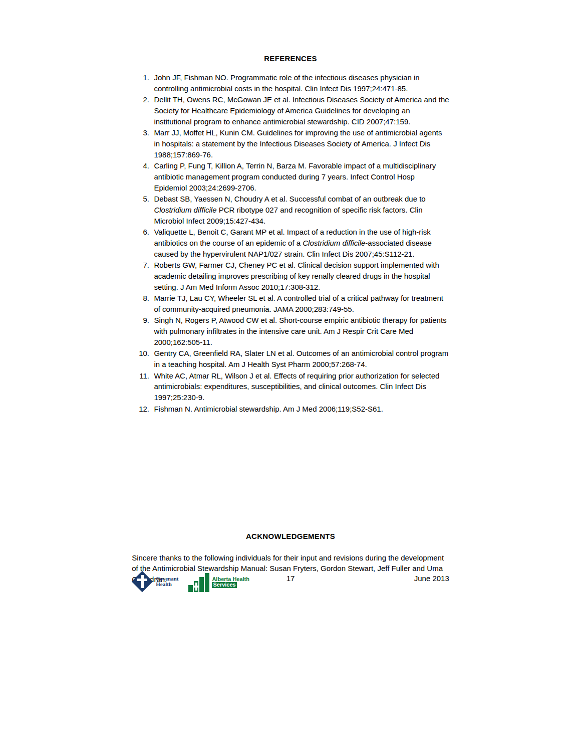REFERENCES
John JF, Fishman NO. Programmatic role of the infectious diseases physician in controlling antimicrobial costs in the hospital. Clin Infect Dis 1997;24:471-85.
Dellit TH, Owens RC, McGowan JE et al. Infectious Diseases Society of America and the Society for Healthcare Epidemiology of America Guidelines for developing an institutional program to enhance antimicrobial stewardship. CID 2007;47:159.
Marr JJ, Moffet HL, Kunin CM. Guidelines for improving the use of antimicrobial agents in hospitals: a statement by the Infectious Diseases Society of America. J Infect Dis 1988;157:869-76.
Carling P, Fung T, Killion A, Terrin N, Barza M. Favorable impact of a multidisciplinary antibiotic management program conducted during 7 years. Infect Control Hosp Epidemiol 2003;24:2699-2706.
Debast SB, Yaessen N, Choudry A et al. Successful combat of an outbreak due to Clostridium difficile PCR ribotype 027 and recognition of specific risk factors. Clin Microbiol Infect 2009;15:427-434.
Valiquette L, Benoit C, Garant MP et al. Impact of a reduction in the use of high-risk antibiotics on the course of an epidemic of a Clostridium difficile-associated disease caused by the hypervirulent NAP1/027 strain. Clin Infect Dis 2007;45:S112-21.
Roberts GW, Farmer CJ, Cheney PC et al. Clinical decision support implemented with academic detailing improves prescribing of key renally cleared drugs in the hospital setting. J Am Med Inform Assoc 2010;17:308-312.
Marrie TJ, Lau CY, Wheeler SL et al. A controlled trial of a critical pathway for treatment of community-acquired pneumonia. JAMA 2000;283:749-55.
Singh N, Rogers P, Atwood CW et al. Short-course empiric antibiotic therapy for patients with pulmonary infiltrates in the intensive care unit. Am J Respir Crit Care Med 2000;162:505-11.
Gentry CA, Greenfield RA, Slater LN et al. Outcomes of an antimicrobial control program in a teaching hospital. Am J Health Syst Pharm 2000;57:268-74.
White AC, Atmar RL, Wilson J et al. Effects of requiring prior authorization for selected antimicrobials: expenditures, susceptibilities, and clinical outcomes. Clin Infect Dis 1997;25:230-9.
Fishman N. Antimicrobial stewardship. Am J Med 2006;119;S52-S61.
ACKNOWLEDGEMENTS
Sincere thanks to the following individuals for their input and revisions during the development of the Antimicrobial Stewardship Manual: Susan Fryters, Gordon Stewart, Jeff Fuller and Uma Chandran.
Covenant
Health
Alberta Health
Services
June 2013
17